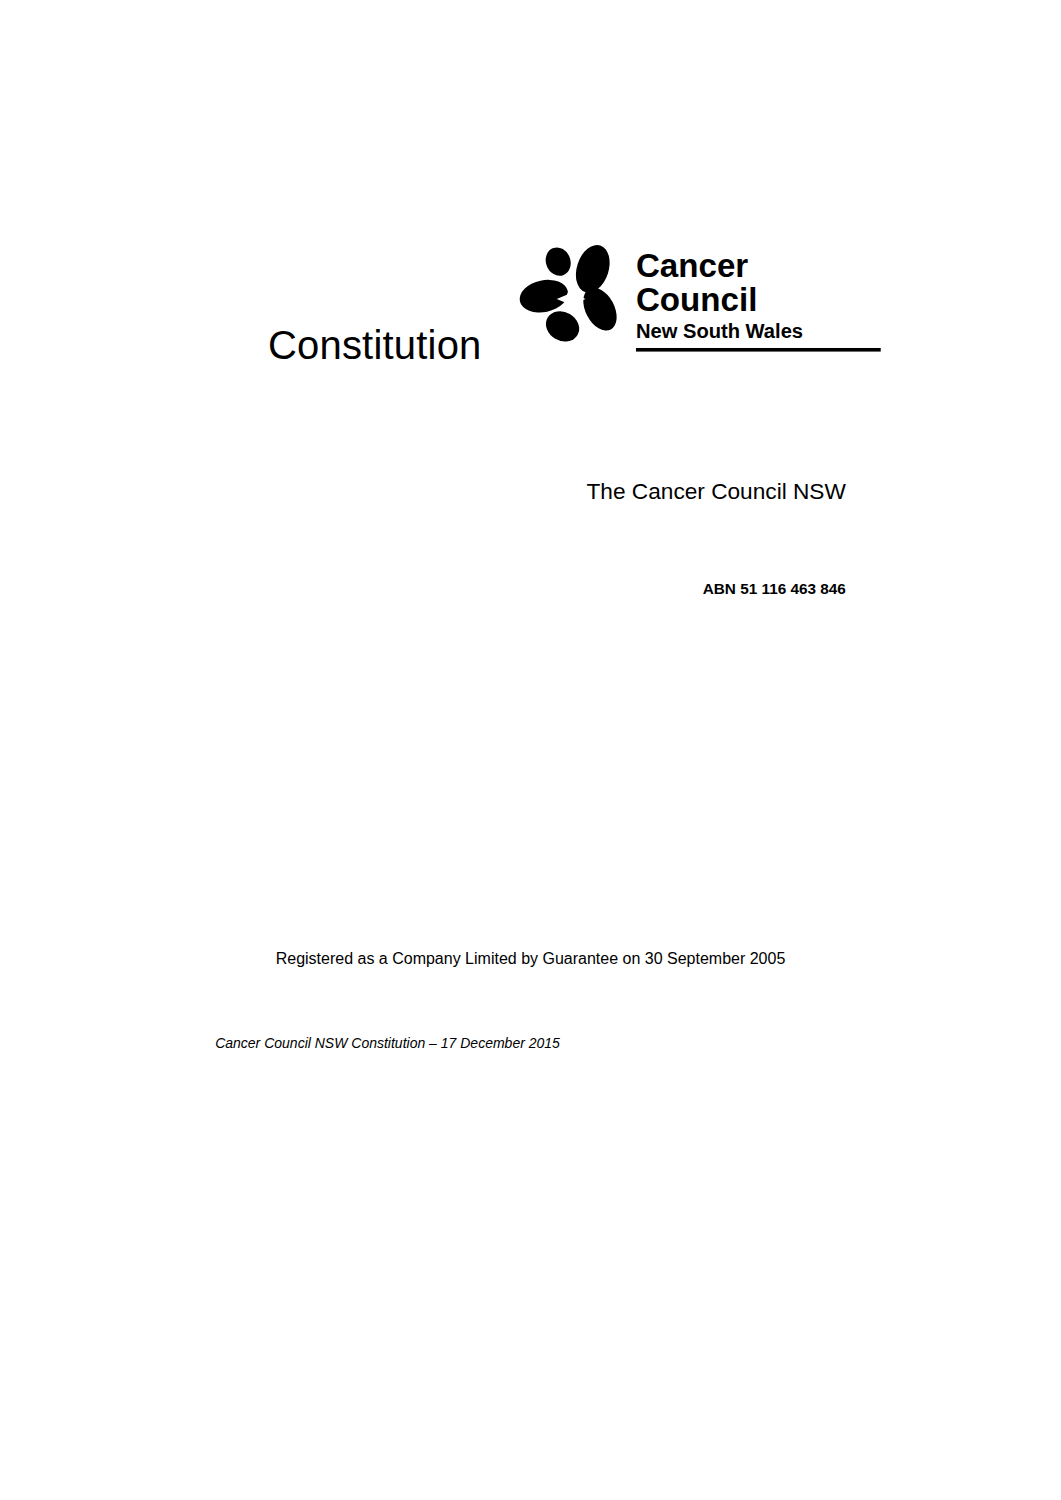Constitution
Cancer Council New South Wales
The Cancer Council NSW
ABN 51 116 463 846
Registered as a Company Limited by Guarantee on 30 September 2005
Cancer Council NSW Constitution – 17 December 2015